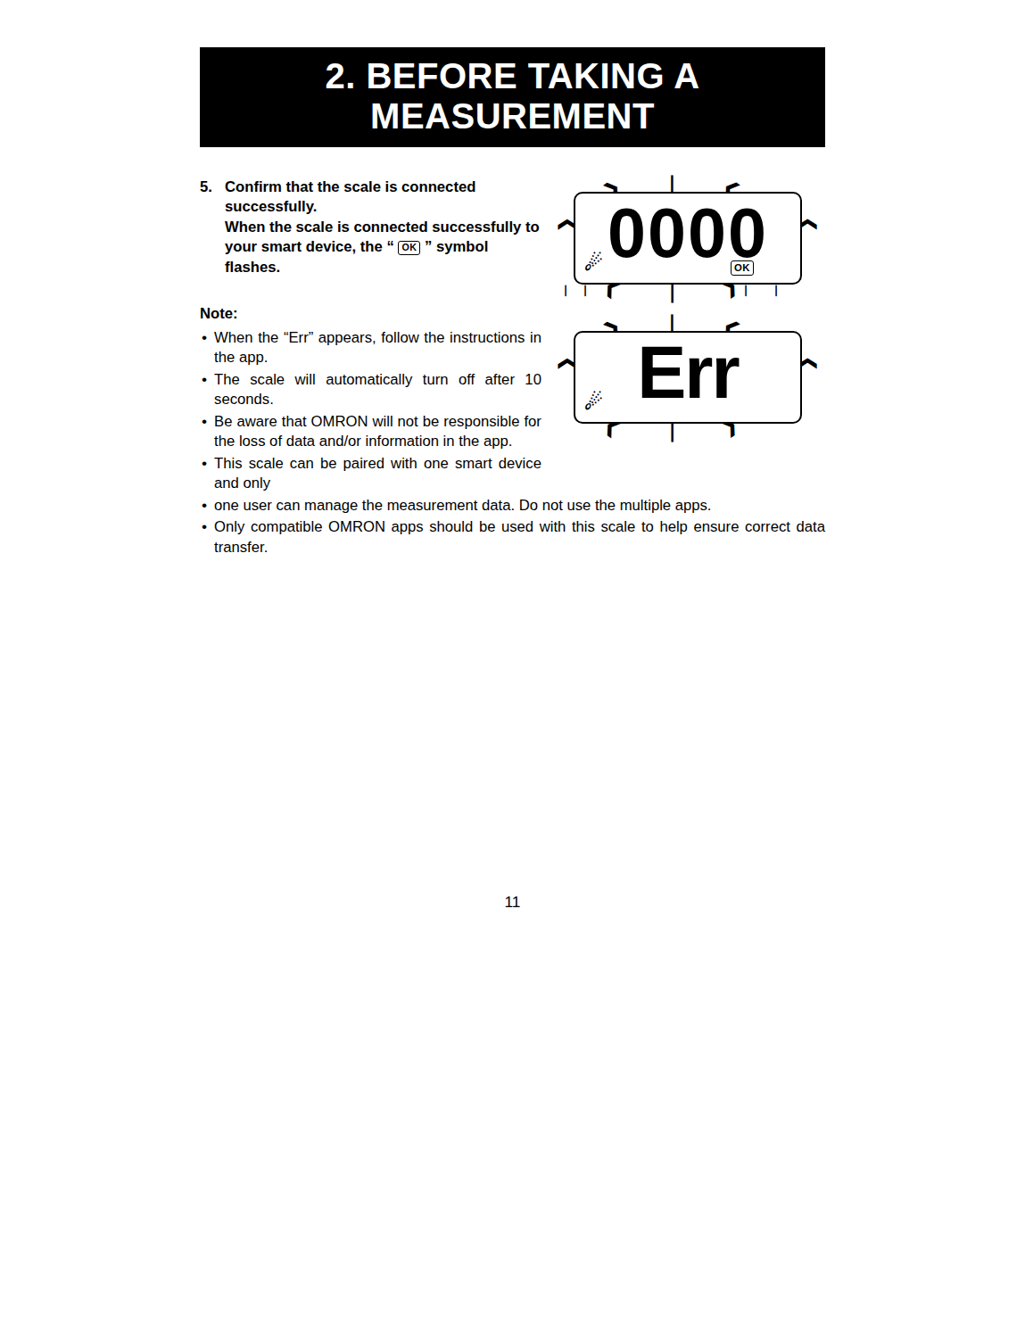2. BEFORE TAKING A MEASUREMENT
5.
Confirm that the scale is connected successfully.
When the scale is connected successfully to your smart device, the “ OK ” symbol flashes.
Note:
When the “Err” appears, follow the instructions in the app.
The scale will automatically turn off after 10 seconds.
Be aware that OMRON will not be responsible for the loss of data and/or information in the app.
This scale can be paired with one smart device and only
❯ ❘ ❮ ❯ ❮ ❯ ❘ ❮
0000
☄
OK
❘ ❘ ❘ ❘
❯ ❘ ❮ ❯ ❮ ❯ ❘ ❮
Err
☄
one user can manage the measurement data. Do not use the multiple apps.
Only compatible OMRON apps should be used with this scale to help ensure correct data transfer.
11